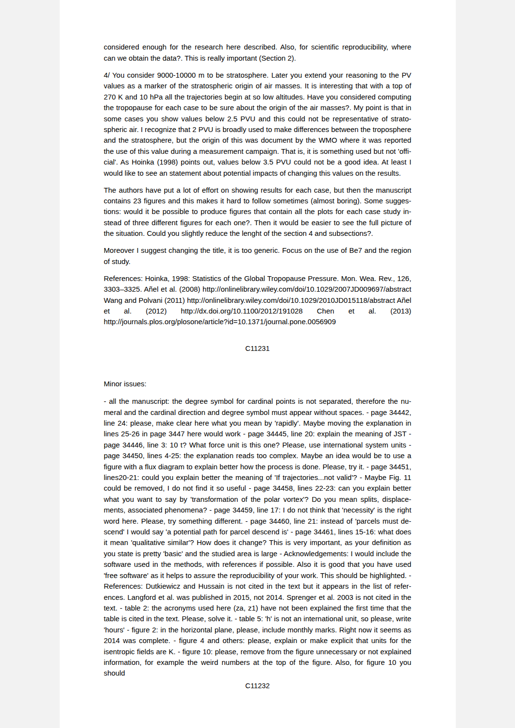considered enough for the research here described. Also, for scientific reproducibility, where can we obtain the data?. This is really important (Section 2).
4/ You consider 9000-10000 m to be stratosphere. Later you extend your reasoning to the PV values as a marker of the stratospheric origin of air masses. It is interesting that with a top of 270 K and 10 hPa all the trajectories begin at so low altitudes. Have you considered computing the tropopause for each case to be sure about the origin of the air masses?. My point is that in some cases you show values below 2.5 PVU and this could not be representative of stratospheric air. I recognize that 2 PVU is broadly used to make differences between the troposphere and the stratosphere, but the origin of this was document by the WMO where it was reported the use of this value during a measurement campaign. That is, it is something used but not 'official'. As Hoinka (1998) points out, values below 3.5 PVU could not be a good idea. At least I would like to see an statement about potential impacts of changing this values on the results.
The authors have put a lot of effort on showing results for each case, but then the manuscript contains 23 figures and this makes it hard to follow sometimes (almost boring). Some suggestions: would it be possible to produce figures that contain all the plots for each case study instead of three different figures for each one?. Then it would be easier to see the full picture of the situation. Could you slightly reduce the lenght of the section 4 and subsections?.
Moreover I suggest changing the title, it is too generic. Focus on the use of Be7 and the region of study.
References: Hoinka, 1998: Statistics of the Global Tropopause Pressure. Mon. Wea. Rev., 126, 3303–3325. Añel et al. (2008) http://onlinelibrary.wiley.com/doi/10.1029/2007JD009697/abstract Wang and Polvani (2011) http://onlinelibrary.wiley.com/doi/10.1029/2010JD015118/abstract Añel et al. (2012) http://dx.doi.org/10.1100/2012/191028 Chen et al. (2013) http://journals.plos.org/plosone/article?id=10.1371/journal.pone.0056909
C11231
Minor issues:
- all the manuscript: the degree symbol for cardinal points is not separated, therefore the numeral and the cardinal direction and degree symbol must appear without spaces. - page 34442, line 24: please, make clear here what you mean by 'rapidly'. Maybe moving the explanation in lines 25-26 in page 3447 here would work - page 34445, line 20: explain the meaning of JST - page 34446, line 3: 10 t? What force unit is this one? Please, use international system units - page 34450, lines 4-25: the explanation reads too complex. Maybe an idea would be to use a figure with a flux diagram to explain better how the process is done. Please, try it. - page 34451, lines20-21: could you explain better the meaning of 'If trajectories...not valid'? - Maybe Fig. 11 could be removed, I do not find it so useful - page 34458, lines 22-23: can you explain better what you want to say by 'transformation of the polar vortex'? Do you mean splits, displacements, associated phenomena? - page 34459, line 17: I do not think that 'necessity' is the right word here. Please, try something different. - page 34460, line 21: instead of 'parcels must descend' I would say 'a potential path for parcel descend is' - page 34461, lines 15-16: what does it mean 'qualitative similar'? How does it change? This is very important, as your definition as you state is pretty 'basic' and the studied area is large - Acknowledgements: I would include the software used in the methods, with references if possible. Also it is good that you have used 'free software' as it helps to assure the reproducibility of your work. This should be highlighted. - References: Dutkiewicz and Hussain is not cited in the text but it appears in the list of references. Langford et al. was published in 2015, not 2014. Sprenger et al. 2003 is not cited in the text. - table 2: the acronyms used here (za, z1) have not been explained the first time that the table is cited in the text. Please, solve it. - table 5: 'h' is not an international unit, so please, write 'hours' - figure 2: in the horizontal plane, please, include monthly marks. Right now it seems as 2014 was complete. - figure 4 and others: please, explain or make explicit that units for the isentropic fields are K. - figure 10: please, remove from the figure unnecessary or not explained information, for example the weird numbers at the top of the figure. Also, for figure 10 you should
C11232